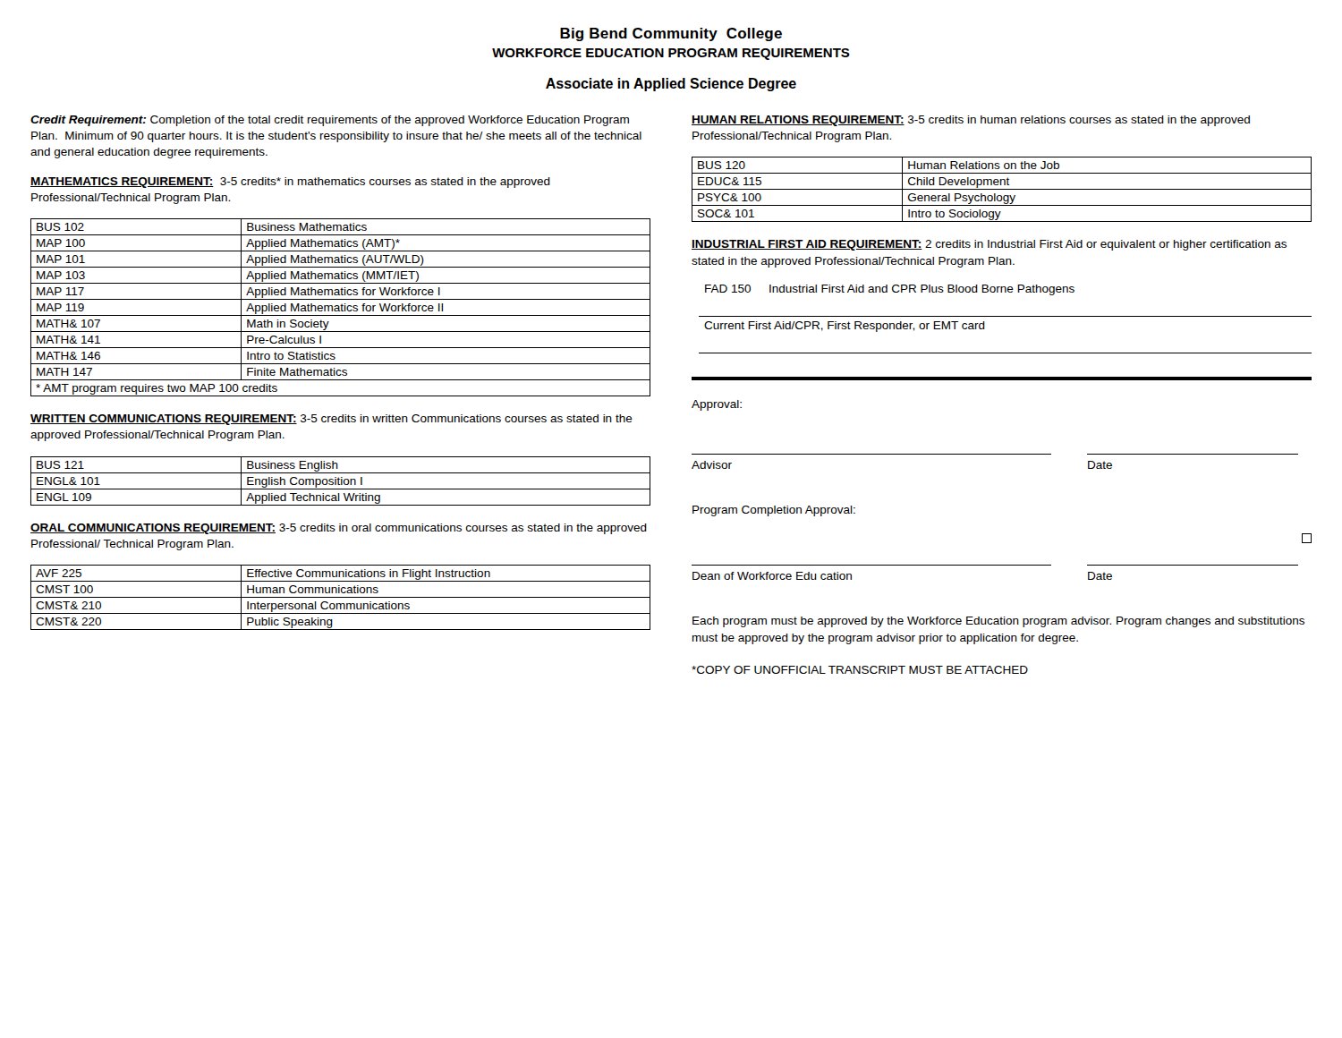Big Bend Community College
WORKFORCE EDUCATION PROGRAM REQUIREMENTS
Associate in Applied Science Degree
Credit Requirement: Completion of the total credit requirements of the approved Workforce Education Program Plan. Minimum of 90 quarter hours. It is the student's responsibility to insure that he/ she meets all of the technical and general education degree requirements.
MATHEMATICS REQUIREMENT: 3-5 credits* in mathematics courses as stated in the approved Professional/Technical Program Plan.
| BUS 102 | Business Mathematics |
| MAP 100 | Applied Mathematics (AMT)* |
| MAP 101 | Applied Mathematics (AUT/WLD) |
| MAP 103 | Applied Mathematics (MMT/IET) |
| MAP 117 | Applied Mathematics for Workforce I |
| MAP 119 | Applied Mathematics for Workforce II |
| MATH& 107 | Math in Society |
| MATH& 141 | Pre-Calculus I |
| MATH& 146 | Intro to Statistics |
| MATH 147 | Finite Mathematics |
| * AMT program requires two MAP 100 credits |
WRITTEN COMMUNICATIONS REQUIREMENT: 3-5 credits in written Communications courses as stated in the approved Professional/Technical Program Plan.
| BUS 121 | Business English |
| ENGL& 101 | English Composition I |
| ENGL 109 | Applied Technical Writing |
ORAL COMMUNICATIONS REQUIREMENT: 3-5 credits in oral communications courses as stated in the approved Professional/ Technical Program Plan.
| AVF 225 | Effective Communications in Flight Instruction |
| CMST 100 | Human Communications |
| CMST& 210 | Interpersonal Communications |
| CMST& 220 | Public Speaking |
HUMAN RELATIONS REQUIREMENT: 3-5 credits in human relations courses as stated in the approved Professional/Technical Program Plan.
| BUS 120 | Human Relations on the Job |
| EDUC& 115 | Child Development |
| PSYC& 100 | General Psychology |
| SOC& 101 | Intro to Sociology |
INDUSTRIAL FIRST AID REQUIREMENT: 2 credits in Industrial First Aid or equivalent or higher certification as stated in the approved Professional/Technical Program Plan.
FAD 150 Industrial First Aid and CPR Plus Blood Borne Pathogens
Current First Aid/CPR, First Responder, or EMT card
Approval:
Advisor
Date
Program Completion Approval:
Dean of Workforce Edu cation
Date
Each program must be approved by the Workforce Education program advisor. Program changes and substitutions must be approved by the program advisor prior to application for degree.
*COPY OF UNOFFICIAL TRANSCRIPT MUST BE ATTACHED